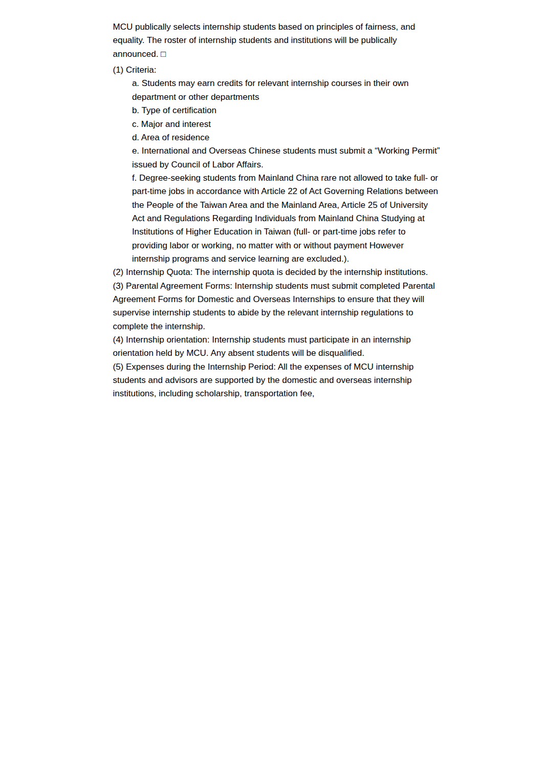MCU publically selects internship students based on principles of fairness, and equality. The roster of internship students and institutions will be publically announced. □
(1) Criteria:
a. Students may earn credits for relevant internship courses in their own department or other departments
b. Type of certification
c. Major and interest
d. Area of residence
e. International and Overseas Chinese students must submit a “Working Permit” issued by Council of Labor Affairs.
f. Degree-seeking students from Mainland China rare not allowed to take full- or part-time jobs in accordance with Article 22 of Act Governing Relations between the People of the Taiwan Area and the Mainland Area, Article 25 of University Act and Regulations Regarding Individuals from Mainland China Studying at Institutions of Higher Education in Taiwan (full- or part-time jobs refer to providing labor or working, no matter with or without payment However internship programs and service learning are excluded.).
(2) Internship Quota: The internship quota is decided by the internship institutions.
(3) Parental Agreement Forms: Internship students must submit completed Parental Agreement Forms for Domestic and Overseas Internships to ensure that they will supervise internship students to abide by the relevant internship regulations to complete the internship.
(4) Internship orientation: Internship students must participate in an internship orientation held by MCU. Any absent students will be disqualified.
(5) Expenses during the Internship Period: All the expenses of MCU internship students and advisors are supported by the domestic and overseas internship institutions, including scholarship, transportation fee,